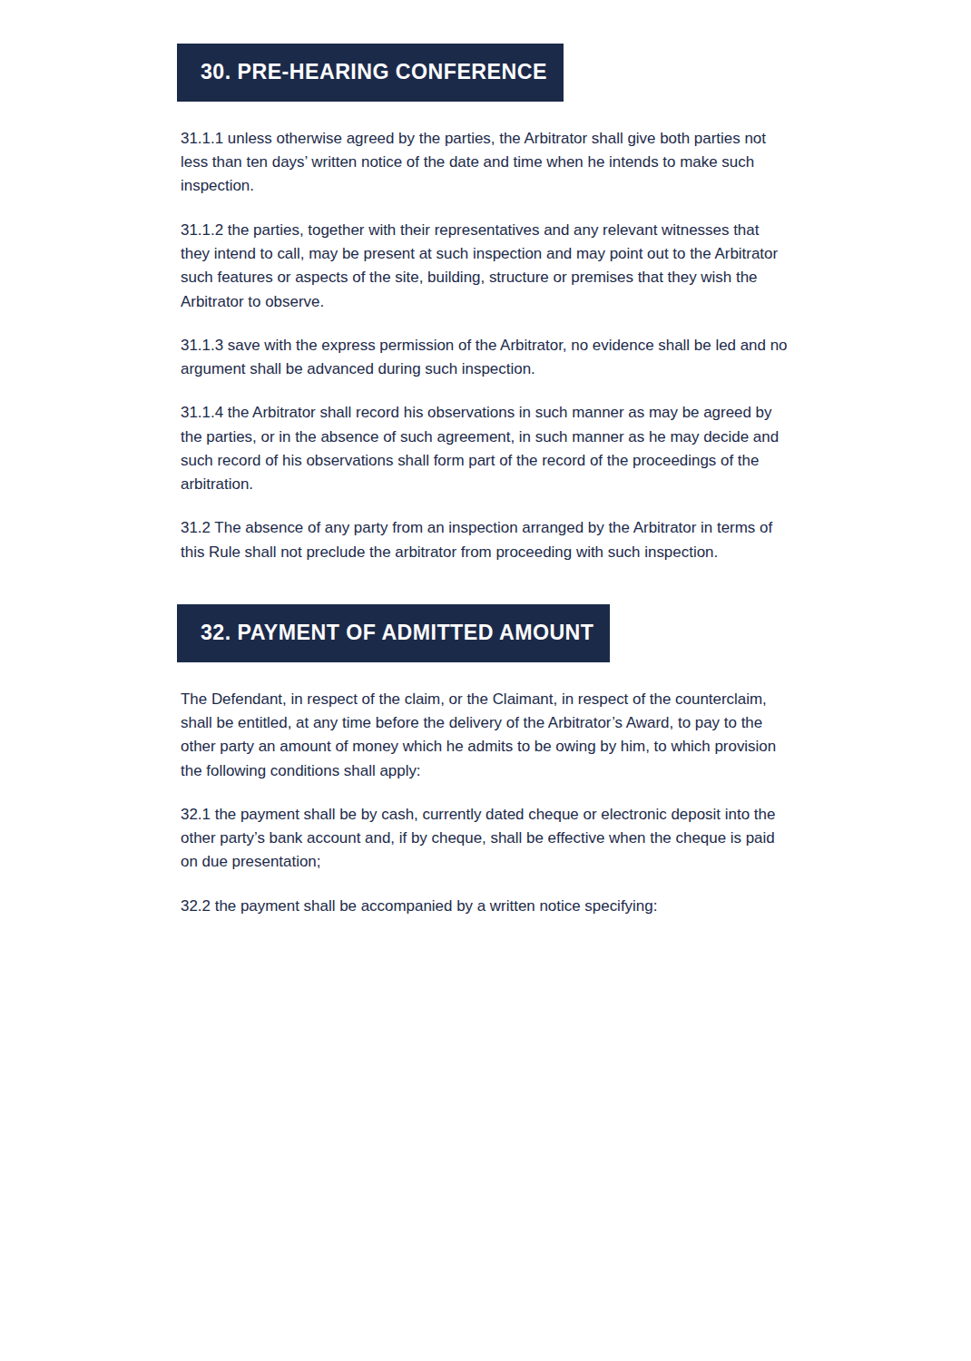30. Pre-Hearing Conference
31.1.1 unless otherwise agreed by the parties, the Arbitrator shall give both parties not less than ten days’ written notice of the date and time when he intends to make such inspection.
31.1.2 the parties, together with their representatives and any relevant witnesses that they intend to call, may be present at such inspection and may point out to the Arbitrator such features or aspects of the site, building, structure or premises that they wish the Arbitrator to observe.
31.1.3 save with the express permission of the Arbitrator, no evidence shall be led and no argument shall be advanced during such inspection.
31.1.4 the Arbitrator shall record his observations in such manner as may be agreed by the parties, or in the absence of such agreement, in such manner as he may decide and such record of his observations shall form part of the record of the proceedings of the arbitration.
31.2 The absence of any party from an inspection arranged by the Arbitrator in terms of this Rule shall not preclude the arbitrator from proceeding with such inspection.
32. Payment of Admitted Amount
The Defendant, in respect of the claim, or the Claimant, in respect of the counterclaim, shall be entitled, at any time before the delivery of the Arbitrator’s Award, to pay to the other party an amount of money which he admits to be owing by him, to which provision the following conditions shall apply:
32.1 the payment shall be by cash, currently dated cheque or electronic deposit into the other party’s bank account and, if by cheque, shall be effective when the cheque is paid on due presentation;
32.2 the payment shall be accompanied by a written notice specifying: